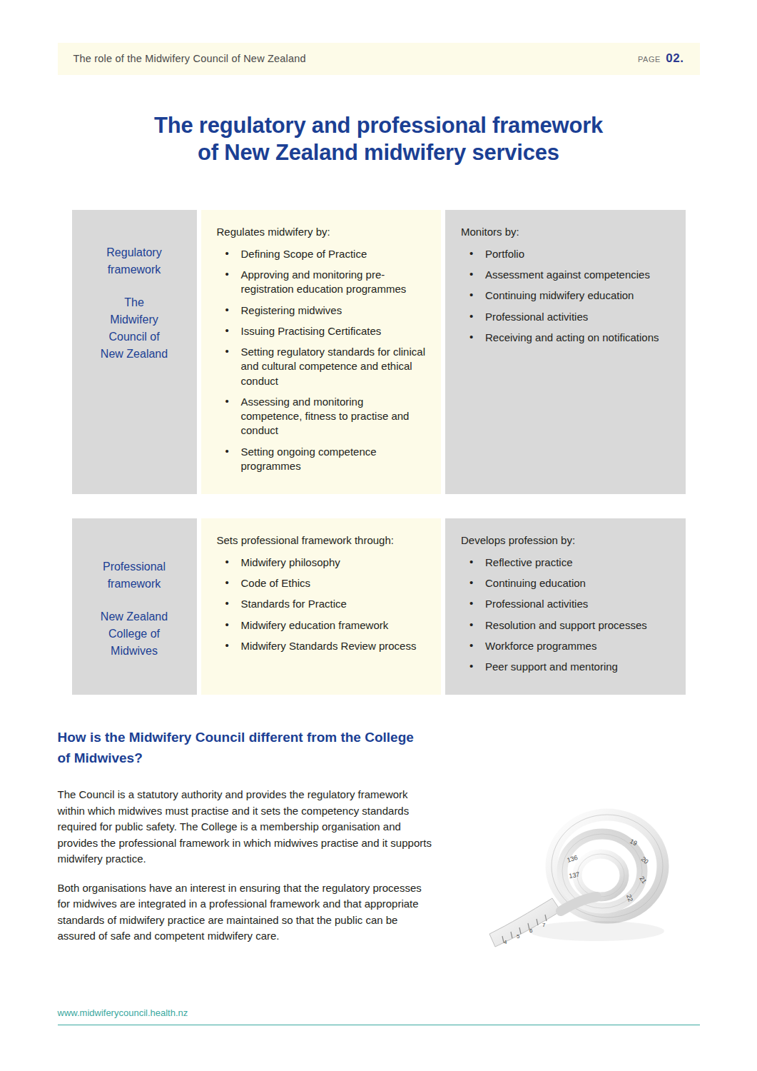The role of the Midwifery Council of New Zealand
PAGE 02.
The regulatory and professional framework
of New Zealand midwifery services
Regulatory
framework The
Midwifery
Council of
New Zealand
Regulates midwifery by:
Defining Scope of Practice
Approving and monitoring pre-registration education programmes
Registering midwives
Issuing Practising Certificates
Setting regulatory standards for clinical and cultural competence and ethical conduct
Assessing and monitoring competence, fitness to practise and conduct
Setting ongoing competence programmes
Monitors by:
Portfolio
Assessment against competencies
Continuing midwifery education
Professional activities
Receiving and acting on notifications
Professional
framework New Zealand
College of
Midwives
Sets professional framework through:
Midwifery philosophy
Code of Ethics
Standards for Practice
Midwifery education framework
Midwifery Standards Review process
Develops profession by:
Reflective practice
Continuing education
Professional activities
Resolution and support processes
Workforce programmes
Peer support and mentoring
How is the Midwifery Council different from the College of Midwives?
The Council is a statutory authority and provides the regulatory framework within which midwives must practise and it sets the competency standards required for public safety. The College is a membership organisation and provides the professional framework in which midwives practise and it supports midwifery practice.
Both organisations have an interest in ensuring that the regulatory processes for midwives are integrated in a professional framework and that appropriate standards of midwifery practice are maintained so that the public can be assured of safe and competent midwifery care.
136 137 19 20 21 22 4 5 6 7
www.midwiferycouncil.health.nz